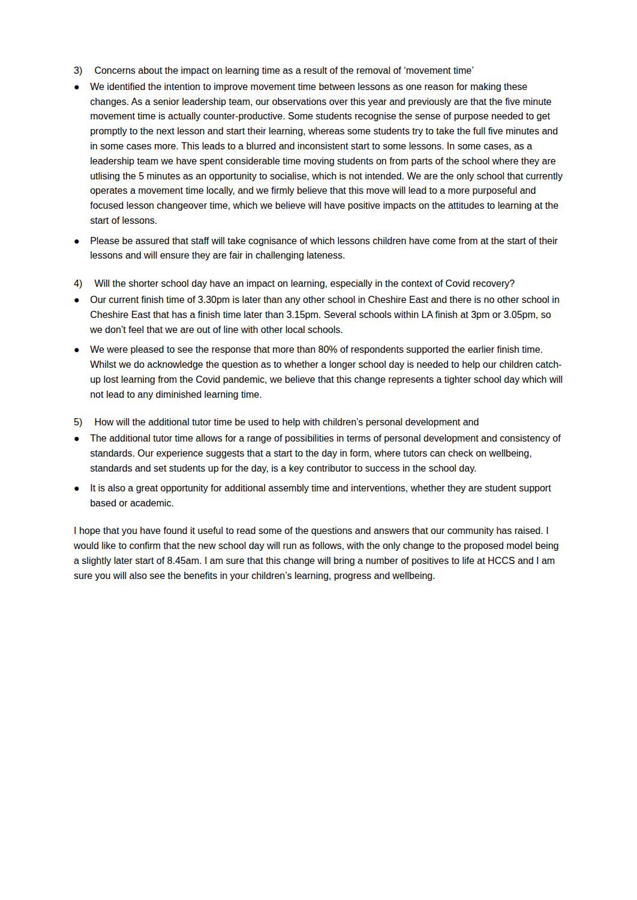3) Concerns about the impact on learning time as a result of the removal of ‘movement time’
● We identified the intention to improve movement time between lessons as one reason for making these changes. As a senior leadership team, our observations over this year and previously are that the five minute movement time is actually counter-productive. Some students recognise the sense of purpose needed to get promptly to the next lesson and start their learning, whereas some students try to take the full five minutes and in some cases more. This leads to a blurred and inconsistent start to some lessons. In some cases, as a leadership team we have spent considerable time moving students on from parts of the school where they are utlising the 5 minutes as an opportunity to socialise, which is not intended. We are the only school that currently operates a movement time locally, and we firmly believe that this move will lead to a more purposeful and focused lesson changeover time, which we believe will have positive impacts on the attitudes to learning at the start of lessons.
● Please be assured that staff will take cognisance of which lessons children have come from at the start of their lessons and will ensure they are fair in challenging lateness.
4) Will the shorter school day have an impact on learning, especially in the context of Covid recovery?
● Our current finish time of 3.30pm is later than any other school in Cheshire East and there is no other school in Cheshire East that has a finish time later than 3.15pm. Several schools within LA finish at 3pm or 3.05pm, so we don’t feel that we are out of line with other local schools.
● We were pleased to see the response that more than 80% of respondents supported the earlier finish time. Whilst we do acknowledge the question as to whether a longer school day is needed to help our children catch-up lost learning from the Covid pandemic, we believe that this change represents a tighter school day which will not lead to any diminished learning time.
5) How will the additional tutor time be used to help with children’s personal development and
● The additional tutor time allows for a range of possibilities in terms of personal development and consistency of standards. Our experience suggests that a start to the day in form, where tutors can check on wellbeing, standards and set students up for the day, is a key contributor to success in the school day.
● It is also a great opportunity for additional assembly time and interventions, whether they are student support based or academic.
I hope that you have found it useful to read some of the questions and answers that our community has raised. I would like to confirm that the new school day will run as follows, with the only change to the proposed model being a slightly later start of 8.45am. I am sure that this change will bring a number of positives to life at HCCS and I am sure you will also see the benefits in your children’s learning, progress and wellbeing.